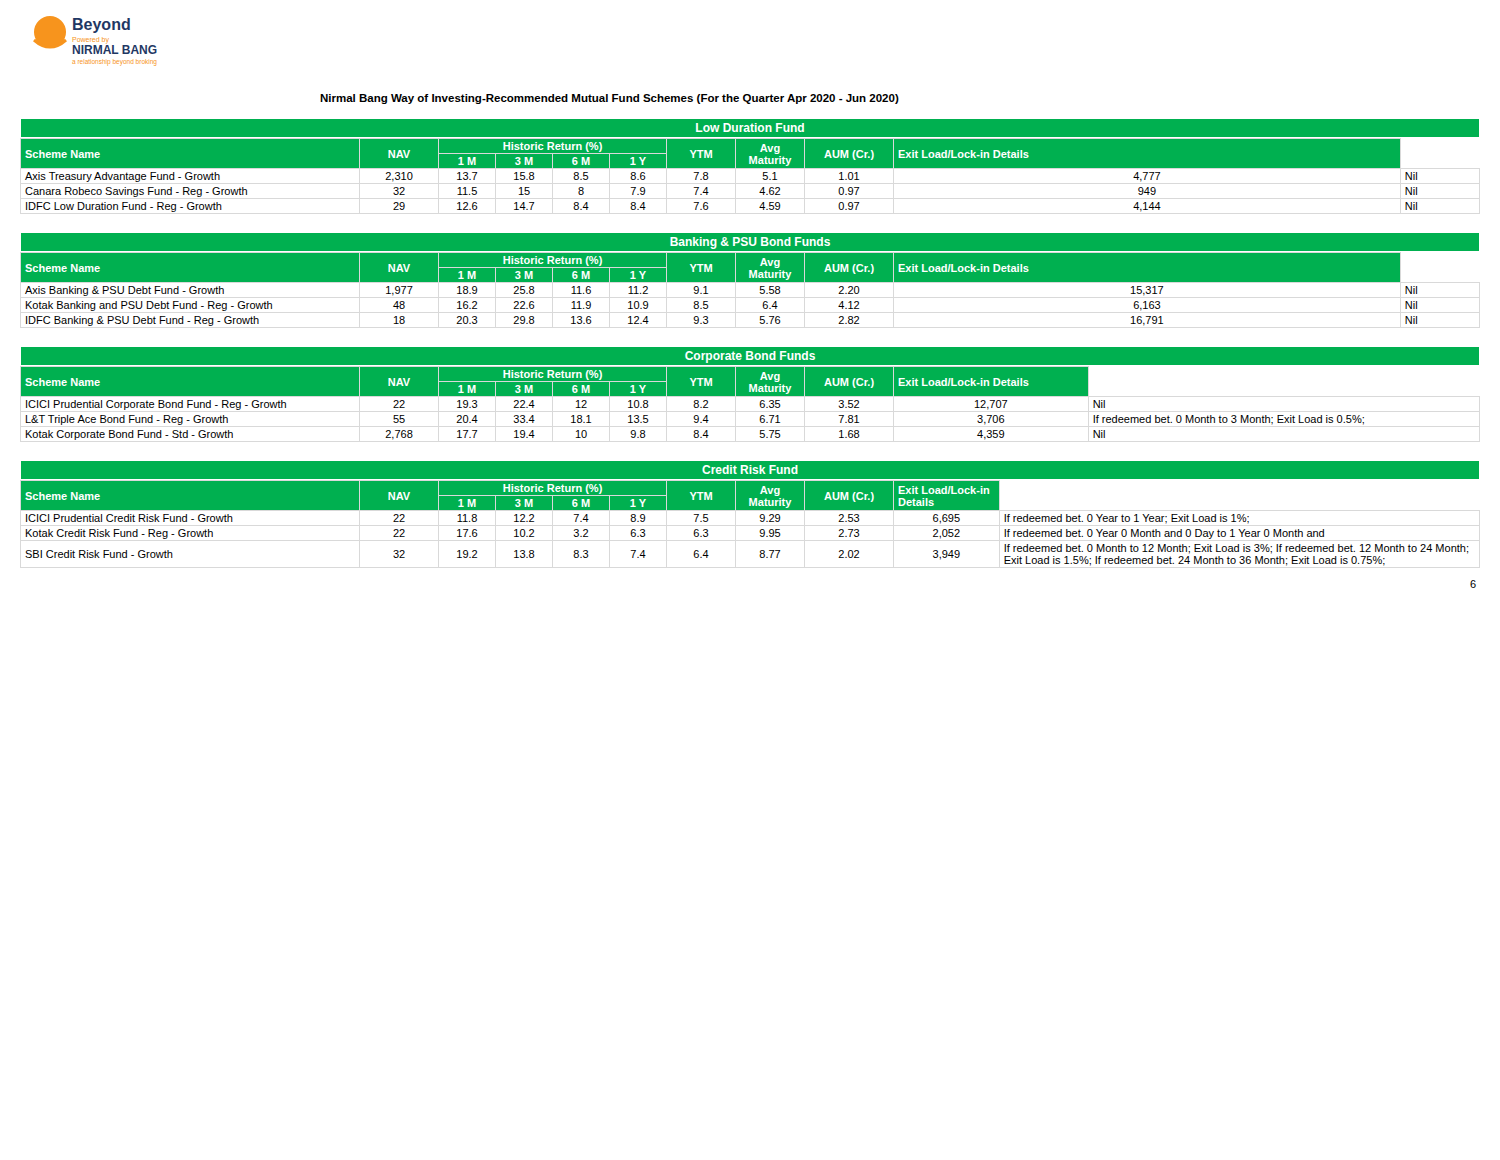Beyond Powered by NIRMAL BANG a relationship beyond broking
Nirmal Bang Way of Investing-Recommended Mutual Fund Schemes (For the Quarter Apr 2020 - Jun 2020)
Low Duration Fund
| Scheme Name | NAV | Historic Return (%) | YTM | Avg Maturity | AUM (Cr.) | Exit Load/Lock-in Details |
| --- | --- | --- | --- | --- | --- | --- |
| 1 M | 3 M | 6 M | 1 Y |
| Axis Treasury Advantage Fund - Growth | 2,310 | 13.7 | 15.8 | 8.5 | 8.6 | 7.8 | 5.1 | 1.01 | 4,777 | Nil |
| Canara Robeco Savings Fund - Reg - Growth | 32 | 11.5 | 15 | 8 | 7.9 | 7.4 | 4.62 | 0.97 | 949 | Nil |
| IDFC Low Duration Fund - Reg - Growth | 29 | 12.6 | 14.7 | 8.4 | 8.4 | 7.6 | 4.59 | 0.97 | 4,144 | Nil |
Banking & PSU Bond Funds
| Scheme Name | NAV | Historic Return (%) | YTM | Avg Maturity | AUM (Cr.) | Exit Load/Lock-in Details |
| --- | --- | --- | --- | --- | --- | --- |
| 1 M | 3 M | 6 M | 1 Y |
| Axis Banking & PSU Debt Fund - Growth | 1,977 | 18.9 | 25.8 | 11.6 | 11.2 | 9.1 | 5.58 | 2.20 | 15,317 | Nil |
| Kotak Banking and PSU Debt Fund - Reg - Growth | 48 | 16.2 | 22.6 | 11.9 | 10.9 | 8.5 | 6.4 | 4.12 | 6,163 | Nil |
| IDFC Banking & PSU Debt Fund - Reg - Growth | 18 | 20.3 | 29.8 | 13.6 | 12.4 | 9.3 | 5.76 | 2.82 | 16,791 | Nil |
Corporate Bond Funds
| Scheme Name | NAV | Historic Return (%) | YTM | Avg Maturity | AUM (Cr.) | Exit Load/Lock-in Details |
| --- | --- | --- | --- | --- | --- | --- |
| 1 M | 3 M | 6 M | 1 Y |
| ICICI Prudential Corporate Bond Fund - Reg - Growth | 22 | 19.3 | 22.4 | 12 | 10.8 | 8.2 | 6.35 | 3.52 | 12,707 | Nil |
| L&T Triple Ace Bond Fund - Reg - Growth | 55 | 20.4 | 33.4 | 18.1 | 13.5 | 9.4 | 6.71 | 7.81 | 3,706 | If redeemed bet. 0 Month to 3 Month; Exit Load is 0.5%; |
| Kotak Corporate Bond Fund - Std - Growth | 2,768 | 17.7 | 19.4 | 10 | 9.8 | 8.4 | 5.75 | 1.68 | 4,359 | Nil |
Credit Risk Fund
| Scheme Name | NAV | Historic Return (%) | YTM | Avg Maturity | AUM (Cr.) | Exit Load/Lock-in Details |
| --- | --- | --- | --- | --- | --- | --- |
| 1 M | 3 M | 6 M | 1 Y |
| ICICI Prudential Credit Risk Fund - Growth | 22 | 11.8 | 12.2 | 7.4 | 8.9 | 7.5 | 9.29 | 2.53 | 6,695 | If redeemed bet. 0 Year to 1 Year; Exit Load is 1%; |
| Kotak Credit Risk Fund - Reg - Growth | 22 | 17.6 | 10.2 | 3.2 | 6.3 | 6.3 | 9.95 | 2.73 | 2,052 | If redeemed bet. 0 Year 0 Month and 0 Day to 1 Year 0 Month and |
| SBI Credit Risk Fund - Growth | 32 | 19.2 | 13.8 | 8.3 | 7.4 | 6.4 | 8.77 | 2.02 | 3,949 | If redeemed bet. 0 Month to 12 Month; Exit Load is 3%; If redeemed bet. 12 Month to 24 Month; Exit Load is 1.5%; If redeemed bet. 24 Month to 36 Month; Exit Load is 0.75%; |
6